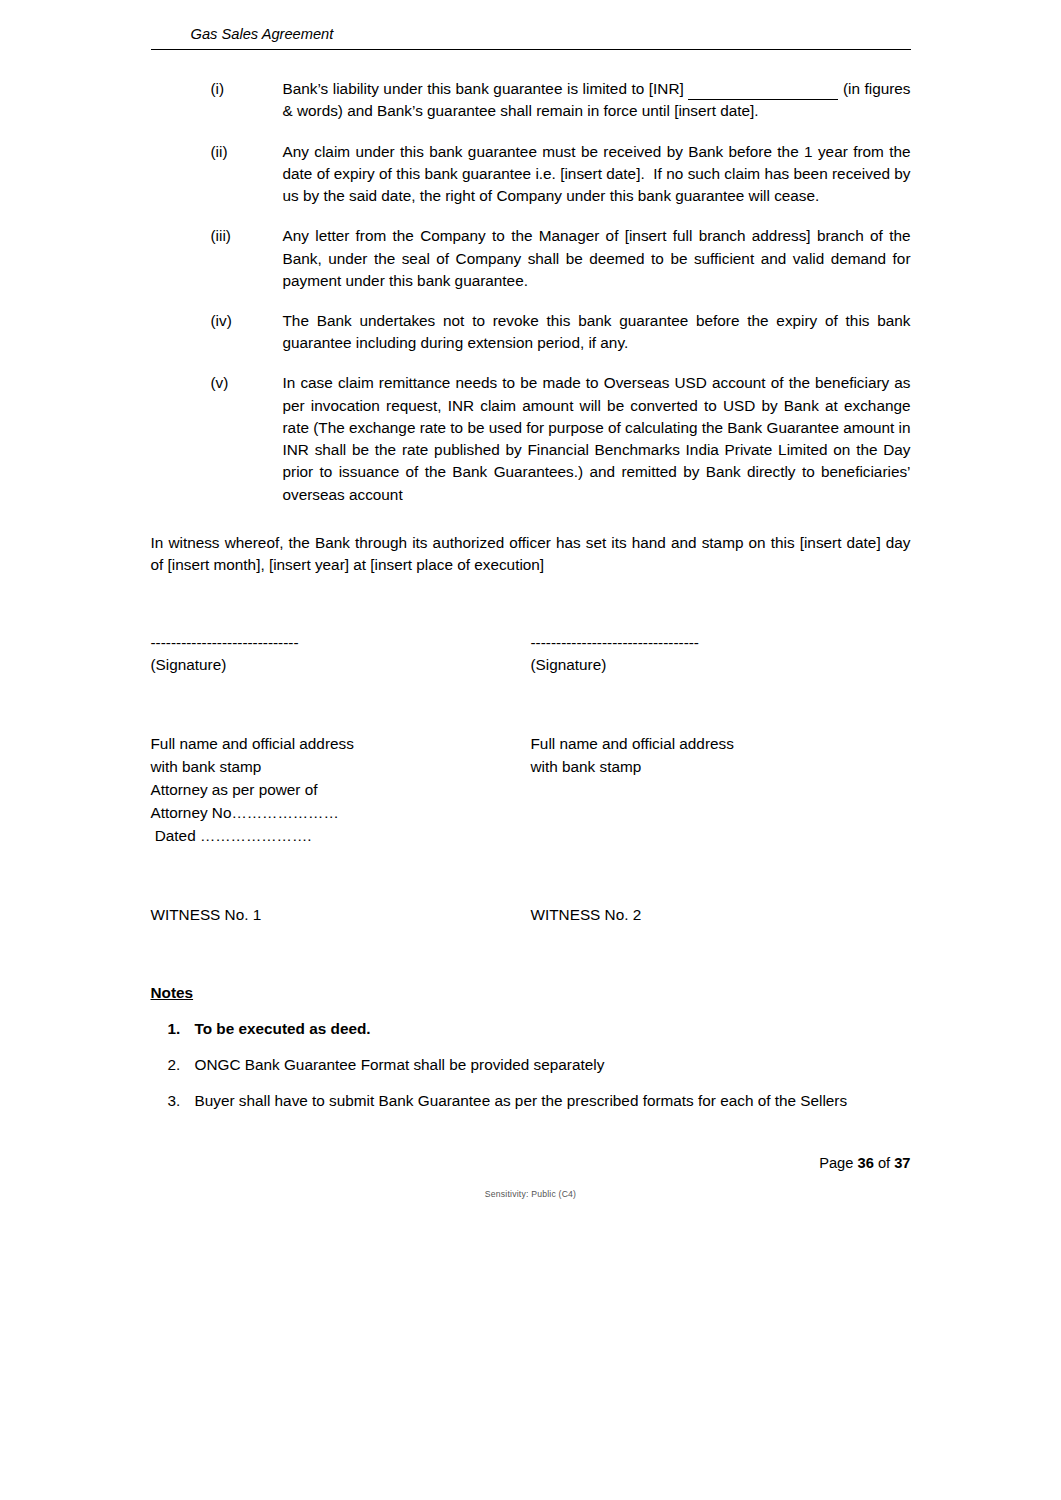Gas Sales Agreement
(i) Bank’s liability under this bank guarantee is limited to [INR] (in figures & words) and Bank’s guarantee shall remain in force until [insert date].
(ii) Any claim under this bank guarantee must be received by Bank before the 1 year from the date of expiry of this bank guarantee i.e. [insert date]. If no such claim has been received by us by the said date, the right of Company under this bank guarantee will cease.
(iii) Any letter from the Company to the Manager of [insert full branch address] branch of the Bank, under the seal of Company shall be deemed to be sufficient and valid demand for payment under this bank guarantee.
(iv) The Bank undertakes not to revoke this bank guarantee before the expiry of this bank guarantee including during extension period, if any.
(v) In case claim remittance needs to be made to Overseas USD account of the beneficiary as per invocation request, INR claim amount will be converted to USD by Bank at exchange rate (The exchange rate to be used for purpose of calculating the Bank Guarantee amount in INR shall be the rate published by Financial Benchmarks India Private Limited on the Day prior to issuance of the Bank Guarantees.) and remitted by Bank directly to beneficiaries’ overseas account
In witness whereof, the Bank through its authorized officer has set its hand and stamp on this [insert date] day of [insert month], [insert year] at [insert place of execution]
| ----------------------------- | --------------------------------- |
| (Signature) | (Signature) |
| Full name and official address with bank stamp Attorney as per power of Attorney No………………… Dated …………………. | Full name and official address with bank stamp |
| WITNESS No. 1 | WITNESS No. 2 |
Notes
To be executed as deed.
ONGC Bank Guarantee Format shall be provided separately
Buyer shall have to submit Bank Guarantee as per the prescribed formats for each of the Sellers
Page 36 of 37 Sensitivity: Public (C4)